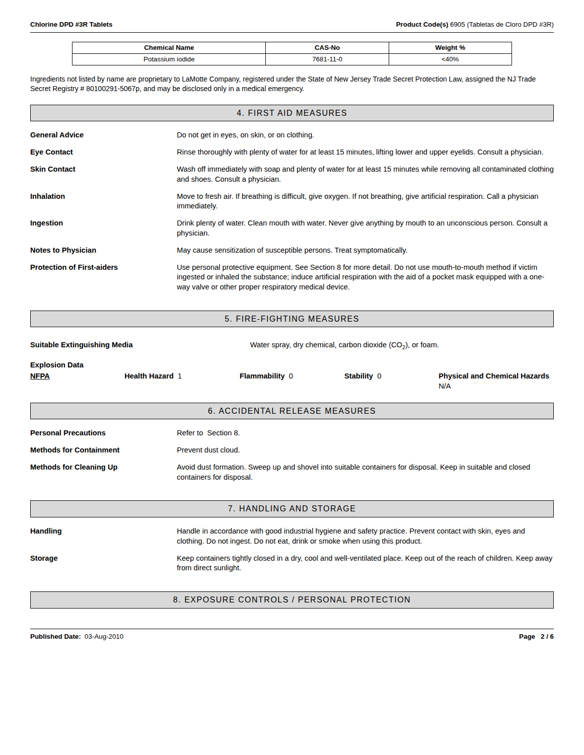Chlorine DPD #3R Tablets
Product Code(s) 6905 (Tabletas de Cloro DPD #3R)
| Chemical Name | CAS-No | Weight % |
| --- | --- | --- |
| Potassium iodide | 7681-11-0 | <40% |
Ingredients not listed by name are proprietary to LaMotte Company, registered under the State of New Jersey Trade Secret Protection Law, assigned the NJ Trade Secret Registry # 80100291-5067p, and may be disclosed only in a medical emergency.
4. FIRST AID MEASURES
| General Advice | Do not get in eyes, on skin, or on clothing. |
| Eye Contact | Rinse thoroughly with plenty of water for at least 15 minutes, lifting lower and upper eyelids. Consult a physician. |
| Skin Contact | Wash off immediately with soap and plenty of water for at least 15 minutes while removing all contaminated clothing and shoes. Consult a physician. |
| Inhalation | Move to fresh air. If breathing is difficult, give oxygen. If not breathing, give artificial respiration. Call a physician immediately. |
| Ingestion | Drink plenty of water. Clean mouth with water. Never give anything by mouth to an unconscious person. Consult a physician. |
| Notes to Physician | May cause sensitization of susceptible persons. Treat symptomatically. |
| Protection of First-aiders | Use personal protective equipment. See Section 8 for more detail. Do not use mouth-to-mouth method if victim ingested or inhaled the substance; induce artificial respiration with the aid of a pocket mask equipped with a one-way valve or other proper respiratory medical device. |
5. FIRE-FIGHTING MEASURES
Suitable Extinguishing Media
Water spray, dry chemical, carbon dioxide (CO2), or foam.
Explosion Data
| NFPA | Health Hazard 1 | Flammability 0 | Stability 0 | Physical and Chemical Hazards N/A |
6. ACCIDENTAL RELEASE MEASURES
| Personal Precautions | Refer to Section 8. |
| Methods for Containment | Prevent dust cloud. |
| Methods for Cleaning Up | Avoid dust formation. Sweep up and shovel into suitable containers for disposal. Keep in suitable and closed containers for disposal. |
7. HANDLING AND STORAGE
| Handling | Handle in accordance with good industrial hygiene and safety practice. Prevent contact with skin, eyes and clothing. Do not ingest. Do not eat, drink or smoke when using this product. |
| Storage | Keep containers tightly closed in a dry, cool and well-ventilated place. Keep out of the reach of children. Keep away from direct sunlight. |
8. EXPOSURE CONTROLS / PERSONAL PROTECTION
Published Date: 03-Aug-2010
Page 2 / 6